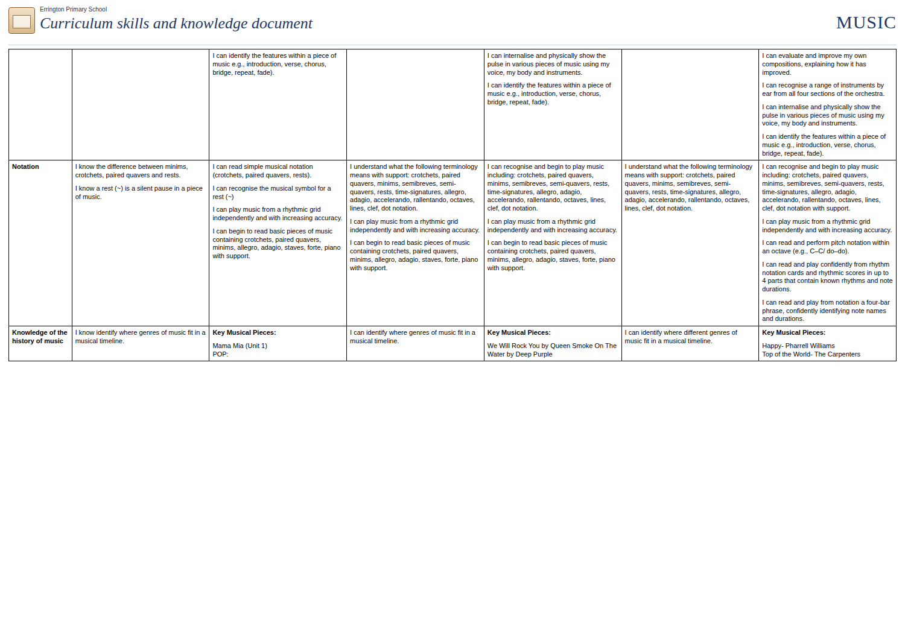Errington Primary School
Curriculum skills and knowledge document
MUSIC
| | | I can identify the features within a piece of music e.g., introduction, verse, chorus, bridge, repeat, fade). | | I can internalise and physically show the pulse in various pieces of music using my voice, my body and instruments. I can identify the features within a piece of music e.g., introduction, verse, chorus, bridge, repeat, fade). | | I can evaluate and improve my own compositions, explaining how it has improved. I can recognise a range of instruments by ear from all four sections of the orchestra. I can internalise and physically show the pulse in various pieces of music using my voice, my body and instruments. I can identify the features within a piece of music e.g., introduction, verse, chorus, bridge, repeat, fade). |
| Notation | I know the difference between minims, crotchets, paired quavers and rests. I know a rest (~) is a silent pause in a piece of music. | I can read simple musical notation (crotchets, paired quavers, rests). I can recognise the musical symbol for a rest (~) I can play music from a rhythmic grid independently and with increasing accuracy. I can begin to read basic pieces of music containing crotchets, paired quavers, minims, allegro, adagio, staves, forte, piano with support. | I understand what the following terminology means with support: crotchets, paired quavers, minims, semibreves, semi-quavers, rests, time-signatures, allegro, adagio, accelerando, rallentando, octaves, lines, clef, dot notation. I can play music from a rhythmic grid independently and with increasing accuracy. I can begin to read basic pieces of music containing crotchets, paired quavers, minims, allegro, adagio, staves, forte, piano with support. | I can recognise and begin to play music including: crotchets, paired quavers, minims, semibreves, semi-quavers, rests, time-signatures, allegro, adagio, accelerando, rallentando, octaves, lines, clef, dot notation. I can play music from a rhythmic grid independently and with increasing accuracy. I can begin to read basic pieces of music containing crotchets, paired quavers, minims, allegro, adagio, staves, forte, piano with support. | I understand what the following terminology means with support: crotchets, paired quavers, minims, semibreves, semi-quavers, rests, time-signatures, allegro, adagio, accelerando, rallentando, octaves, lines, clef, dot notation. | I can recognise and begin to play music including: crotchets, paired quavers, minims, semibreves, semi-quavers, rests, time-signatures, allegro, adagio, accelerando, rallentando, octaves, lines, clef, dot notation with support. I can play music from a rhythmic grid independently and with increasing accuracy. I can read and perform pitch notation within an octave (e.g., C–C/ do–do). I can read and play confidently from rhythm notation cards and rhythmic scores in up to 4 parts that contain known rhythms and note durations. I can read and play from notation a four-bar phrase, confidently identifying note names and durations. |
| Knowledge of the history of music | I know identify where genres of music fit in a musical timeline. | Key Musical Pieces: Mama Mia (Unit 1) POP: | I can identify where genres of music fit in a musical timeline. | Key Musical Pieces: We Will Rock You by Queen Smoke On The Water by Deep Purple | I can identify where different genres of music fit in a musical timeline. | Key Musical Pieces: Happy- Pharrell Williams Top of the World- The Carpenters |